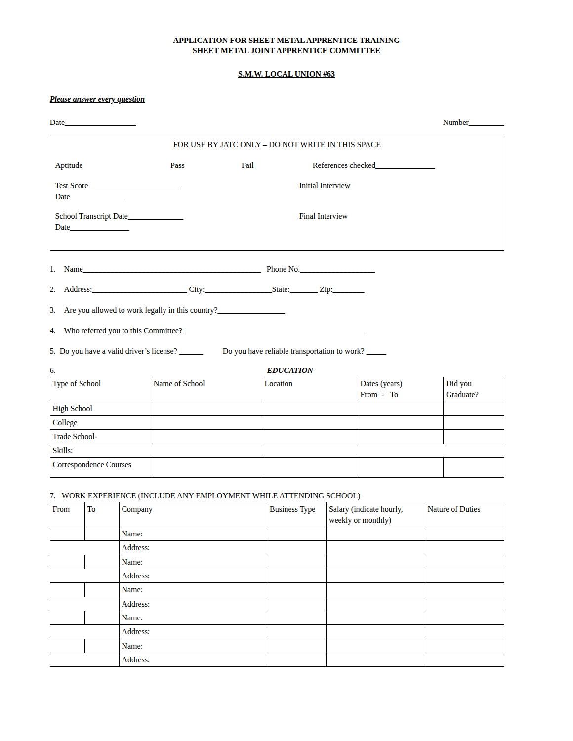APPLICATION FOR SHEET METAL APPRENTICE TRAINING
SHEET METAL JOINT APPRENTICE COMMITTEE
S.M.W. LOCAL UNION #63
Please answer every question
Date__________________ Number_________
FOR USE BY JATC ONLY – DO NOT WRITE IN THIS SPACE
Aptitude Pass Fail References checked_______________
Test Score_______________________Date______________ Initial Interview
School Transcript Date______________Date_______________ Final Interview
1. Name_____________________________________________ Phone No.___________________
2. Address:________________________ City:_________________State:_______ Zip:________
3. Are you allowed to work legally in this country?_________________
4. Who referred you to this Committee? ______________________________________________
5. Do you have a valid driver’s license? ______ Do you have reliable transportation to work? _____
6. EDUCATION
| Type of School | Name of School | Location | Dates (years) From - To | Did you Graduate? |
| High School | | | | |
| College | | | | |
| Trade School- | | | | |
| Skills: |
| Correspondence Courses | | | | |
7. WORK EXPERIENCE (INCLUDE ANY EMPLOYMENT WHILE ATTENDING SCHOOL)
| From | To | Company | Business Type | Salary (indicate hourly, weekly or monthly) | Nature of Duties |
| | | Name: | | | |
| | Address: | | | |
| | | Name: | | | |
| | Address: | | | |
| | | Name: | | | |
| | Address: | | | |
| | | Name: | | | |
| | Address: | | | |
| | | Name: | | | |
| | Address: | | | |